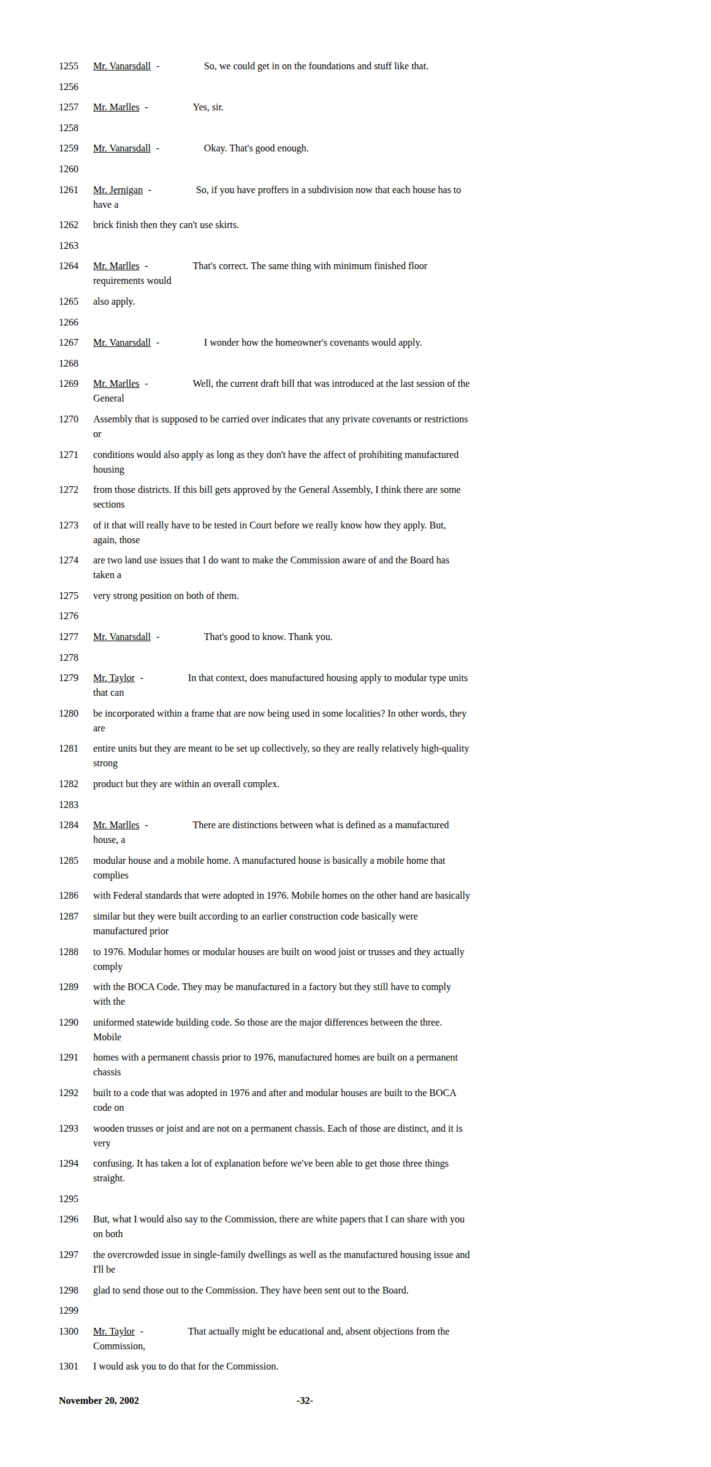1255 Mr. Vanarsdall - So, we could get in on the foundations and stuff like that.
1256
1257 Mr. Marlles - Yes, sir.
1258
1259 Mr. Vanarsdall - Okay. That's good enough.
1260
1261 Mr. Jernigan - So, if you have proffers in a subdivision now that each house has to have a
1262 brick finish then they can't use skirts.
1263
1264 Mr. Marlles - That's correct. The same thing with minimum finished floor requirements would
1265 also apply.
1266
1267 Mr. Vanarsdall - I wonder how the homeowner's covenants would apply.
1268
1269 Mr. Marlles - Well, the current draft bill that was introduced at the last session of the General
1270 Assembly that is supposed to be carried over indicates that any private covenants or restrictions or
1271 conditions would also apply as long as they don't have the affect of prohibiting manufactured housing
1272 from those districts. If this bill gets approved by the General Assembly, I think there are some sections
1273 of it that will really have to be tested in Court before we really know how they apply. But, again, those
1274 are two land use issues that I do want to make the Commission aware of and the Board has taken a
1275 very strong position on both of them.
1276
1277 Mr. Vanarsdall - That's good to know. Thank you.
1278
1279 Mr. Taylor - In that context, does manufactured housing apply to modular type units that can
1280 be incorporated within a frame that are now being used in some localities? In other words, they are
1281 entire units but they are meant to be set up collectively, so they are really relatively high-quality strong
1282 product but they are within an overall complex.
1283
1284 Mr. Marlles - There are distinctions between what is defined as a manufactured house, a
1285 modular house and a mobile home. A manufactured house is basically a mobile home that complies
1286 with Federal standards that were adopted in 1976. Mobile homes on the other hand are basically
1287 similar but they were built according to an earlier construction code basically were manufactured prior
1288 to 1976. Modular homes or modular houses are built on wood joist or trusses and they actually comply
1289 with the BOCA Code. They may be manufactured in a factory but they still have to comply with the
1290 uniformed statewide building code. So those are the major differences between the three. Mobile
1291 homes with a permanent chassis prior to 1976, manufactured homes are built on a permanent chassis
1292 built to a code that was adopted in 1976 and after and modular houses are built to the BOCA code on
1293 wooden trusses or joist and are not on a permanent chassis. Each of those are distinct, and it is very
1294 confusing. It has taken a lot of explanation before we've been able to get those three things straight.
1295
1296 But, what I would also say to the Commission, there are white papers that I can share with you on both
1297 the overcrowded issue in single-family dwellings as well as the manufactured housing issue and I'll be
1298 glad to send those out to the Commission. They have been sent out to the Board.
1299
1300 Mr. Taylor - That actually might be educational and, absent objections from the Commission,
1301 I would ask you to do that for the Commission.
November 20, 2002 -32-